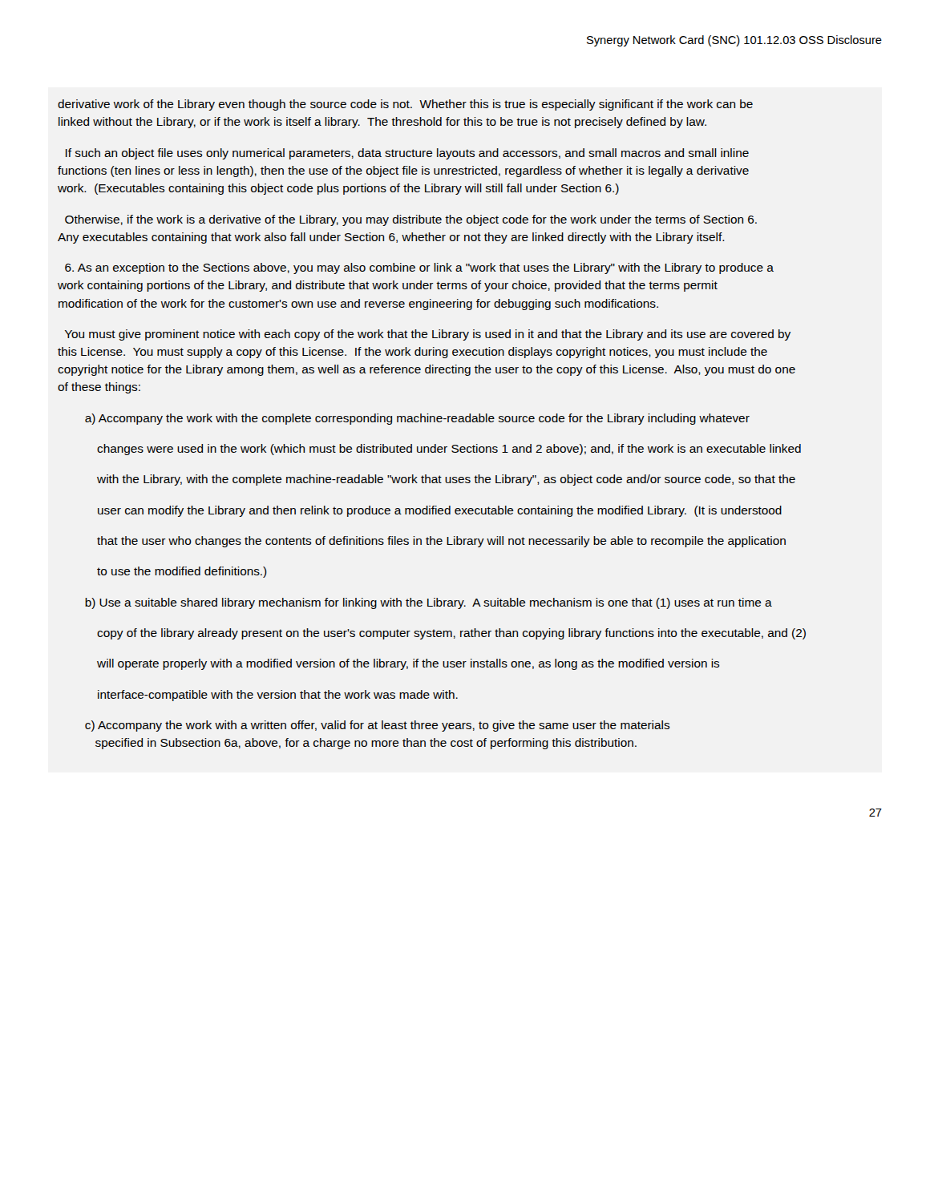Synergy Network Card (SNC) 101.12.03 OSS Disclosure
derivative work of the Library even though the source code is not. Whether this is true is especially significant if the work can be
linked without the Library, or if the work is itself a library. The threshold for this to be true is not precisely defined by law.
If such an object file uses only numerical parameters, data structure layouts and accessors, and small macros and small inline
functions (ten lines or less in length), then the use of the object file is unrestricted, regardless of whether it is legally a derivative
work. (Executables containing this object code plus portions of the Library will still fall under Section 6.)
Otherwise, if the work is a derivative of the Library, you may distribute the object code for the work under the terms of Section 6.
Any executables containing that work also fall under Section 6, whether or not they are linked directly with the Library itself.
6. As an exception to the Sections above, you may also combine or link a "work that uses the Library" with the Library to produce a
work containing portions of the Library, and distribute that work under terms of your choice, provided that the terms permit
modification of the work for the customer's own use and reverse engineering for debugging such modifications.
You must give prominent notice with each copy of the work that the Library is used in it and that the Library and its use are covered by
this License. You must supply a copy of this License. If the work during execution displays copyright notices, you must include the
copyright notice for the Library among them, as well as a reference directing the user to the copy of this License. Also, you must do one
of these things:
a) Accompany the work with the complete corresponding machine-readable source code for the Library including whatever
changes were used in the work (which must be distributed under Sections 1 and 2 above); and, if the work is an executable linked
with the Library, with the complete machine-readable "work that uses the Library", as object code and/or source code, so that the
user can modify the Library and then relink to produce a modified executable containing the modified Library. (It is understood
that the user who changes the contents of definitions files in the Library will not necessarily be able to recompile the application
to use the modified definitions.)
b) Use a suitable shared library mechanism for linking with the Library. A suitable mechanism is one that (1) uses at run time a
copy of the library already present on the user's computer system, rather than copying library functions into the executable, and (2)
will operate properly with a modified version of the library, if the user installs one, as long as the modified version is
interface-compatible with the version that the work was made with.
c) Accompany the work with a written offer, valid for at least three years, to give the same user the materials
specified in Subsection 6a, above, for a charge no more than the cost of performing this distribution.
27